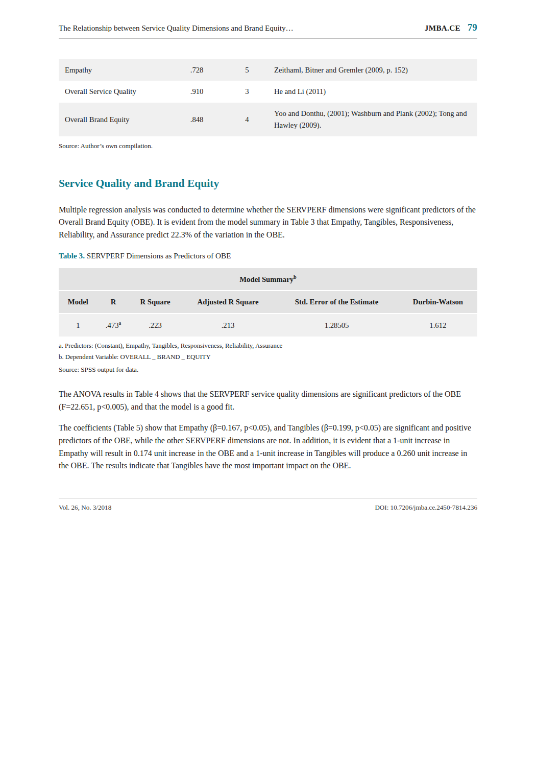The Relationship between Service Quality Dimensions and Brand Equity… JMBA.CE 79
| Empathy | .728 | 5 | Zeithaml, Bitner and Gremler (2009, p. 152) |
| Overall Service Quality | .910 | 3 | He and Li (2011) |
| Overall Brand Equity | .848 | 4 | Yoo and Donthu, (2001); Washburn and Plank (2002); Tong and Hawley (2009). |
Source: Author’s own compilation.
Service Quality and Brand Equity
Multiple regression analysis was conducted to determine whether the SERVPERF dimensions were significant predictors of the Overall Brand Equity (OBE). It is evident from the model summary in Table 3 that Empathy, Tangibles, Responsiveness, Reliability, and Assurance predict 22.3% of the variation in the OBE.
Table 3. SERVPERF Dimensions as Predictors of OBE
Model Summary b
| Model | R | R Square | Adjusted R Square | Std. Error of the Estimate | Durbin-Watson |
| --- | --- | --- | --- | --- | --- |
| 1 | .473 a | .223 | .213 | 1.28505 | 1.612 |
a. Predictors: (Constant), Empathy, Tangibles, Responsiveness, Reliability, Assurance
b. Dependent Variable: OVERALL _ BRAND _ EQUITY
Source: SPSS output for data.
The ANOVA results in Table 4 shows that the SERVPERF service quality dimensions are significant predictors of the OBE (F=22.651, p<0.005), and that the model is a good fit.
The coefficients (Table 5) show that Empathy (β=0.167, p<0.05), and Tangibles (β=0.199, p<0.05) are significant and positive predictors of the OBE, while the other SERVPERF dimensions are not. In addition, it is evident that a 1-unit increase in Empathy will result in 0.174 unit increase in the OBE and a 1-unit increase in Tangibles will produce a 0.260 unit increase in the OBE. The results indicate that Tangibles have the most important impact on the OBE.
Vol. 26, No. 3/2018 DOI: 10.7206/jmba.ce.2450-7814.236